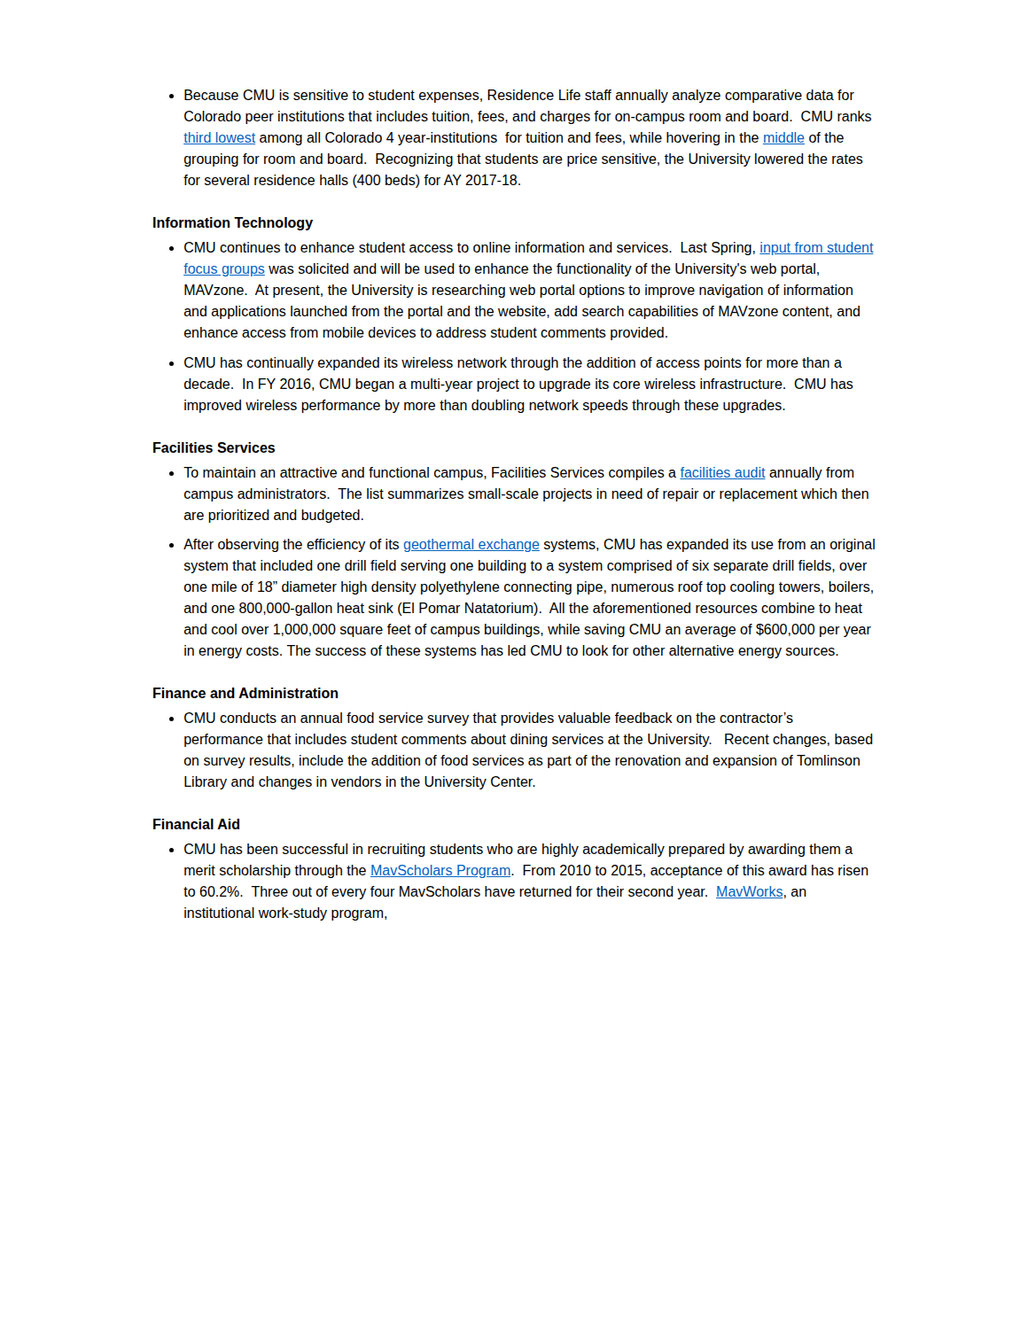Because CMU is sensitive to student expenses, Residence Life staff annually analyze comparative data for Colorado peer institutions that includes tuition, fees, and charges for on-campus room and board. CMU ranks third lowest among all Colorado 4 year-institutions for tuition and fees, while hovering in the middle of the grouping for room and board. Recognizing that students are price sensitive, the University lowered the rates for several residence halls (400 beds) for AY 2017-18.
Information Technology
CMU continues to enhance student access to online information and services. Last Spring, input from student focus groups was solicited and will be used to enhance the functionality of the University's web portal, MAVzone. At present, the University is researching web portal options to improve navigation of information and applications launched from the portal and the website, add search capabilities of MAVzone content, and enhance access from mobile devices to address student comments provided.
CMU has continually expanded its wireless network through the addition of access points for more than a decade. In FY 2016, CMU began a multi-year project to upgrade its core wireless infrastructure. CMU has improved wireless performance by more than doubling network speeds through these upgrades.
Facilities Services
To maintain an attractive and functional campus, Facilities Services compiles a facilities audit annually from campus administrators. The list summarizes small-scale projects in need of repair or replacement which then are prioritized and budgeted.
After observing the efficiency of its geothermal exchange systems, CMU has expanded its use from an original system that included one drill field serving one building to a system comprised of six separate drill fields, over one mile of 18” diameter high density polyethylene connecting pipe, numerous roof top cooling towers, boilers, and one 800,000-gallon heat sink (El Pomar Natatorium). All the aforementioned resources combine to heat and cool over 1,000,000 square feet of campus buildings, while saving CMU an average of $600,000 per year in energy costs. The success of these systems has led CMU to look for other alternative energy sources.
Finance and Administration
CMU conducts an annual food service survey that provides valuable feedback on the contractor’s performance that includes student comments about dining services at the University. Recent changes, based on survey results, include the addition of food services as part of the renovation and expansion of Tomlinson Library and changes in vendors in the University Center.
Financial Aid
CMU has been successful in recruiting students who are highly academically prepared by awarding them a merit scholarship through the MavScholars Program. From 2010 to 2015, acceptance of this award has risen to 60.2%. Three out of every four MavScholars have returned for their second year. MavWorks, an institutional work-study program,